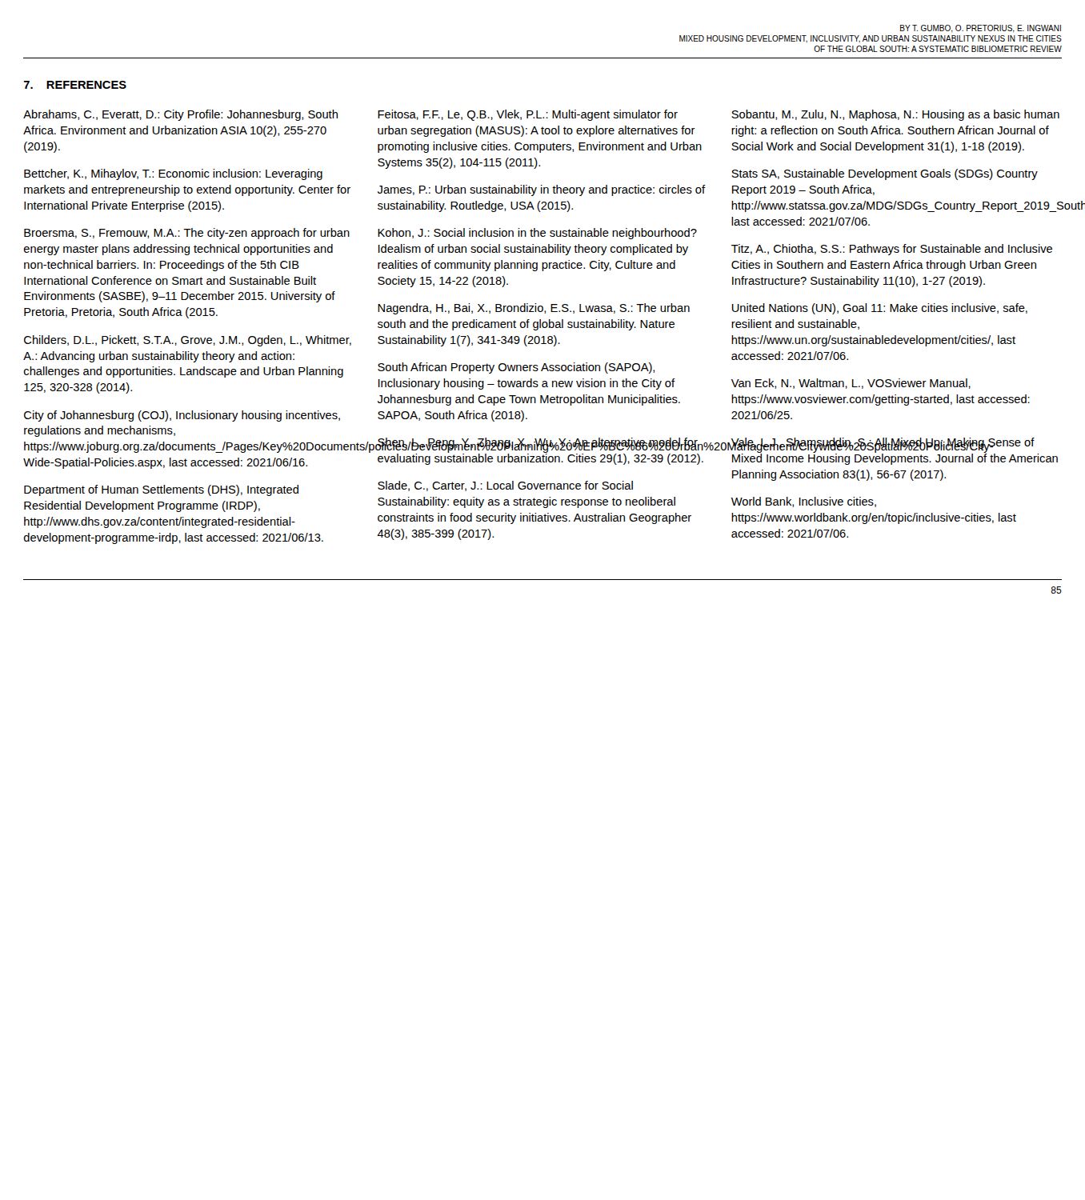BY T. GUMBO, O. PRETORIUS, E. INGWANI
MIXED HOUSING DEVELOPMENT, INCLUSIVITY, AND URBAN SUSTAINABILITY NEXUS IN THE CITIES
OF THE GLOBAL SOUTH: A SYSTEMATIC BIBLIOMETRIC REVIEW
7. REFERENCES
Abrahams, C., Everatt, D.: City Profile: Johannesburg, South Africa. Environment and Urbanization ASIA 10(2), 255-270 (2019).
Bettcher, K., Mihaylov, T.: Economic inclusion: Leveraging markets and entrepreneurship to extend opportunity. Center for International Private Enterprise (2015).
Broersma, S., Fremouw, M.A.: The city-zen approach for urban energy master plans addressing technical opportunities and non-technical barriers. In: Proceedings of the 5th CIB International Conference on Smart and Sustainable Built Environments (SASBE), 9–11 December 2015. University of Pretoria, Pretoria, South Africa (2015.
Childers, D.L., Pickett, S.T.A., Grove, J.M., Ogden, L., Whitmer, A.: Advancing urban sustainability theory and action: challenges and opportunities. Landscape and Urban Planning 125, 320-328 (2014).
City of Johannesburg (COJ), Inclusionary housing incentives, regulations and mechanisms, https://www.joburg.org.za/documents_/Pages/Key%20Documents/policies/Development%20Planning%20%EF%BC%86%20Urban%20Management/Citywide%20Spatial%20Policies/City-Wide-Spatial-Policies.aspx, last accessed: 2021/06/16.
Department of Human Settlements (DHS), Integrated Residential Development Programme (IRDP), http://www.dhs.gov.za/content/integrated-residential-development-programme-irdp, last accessed: 2021/06/13.
Feitosa, F.F., Le, Q.B., Vlek, P.L.: Multi-agent simulator for urban segregation (MASUS): A tool to explore alternatives for promoting inclusive cities. Computers, Environment and Urban Systems 35(2), 104-115 (2011).
James, P.: Urban sustainability in theory and practice: circles of sustainability. Routledge, USA (2015).
Kohon, J.: Social inclusion in the sustainable neighbourhood? Idealism of urban social sustainability theory complicated by realities of community planning practice. City, Culture and Society 15, 14-22 (2018).
Nagendra, H., Bai, X., Brondizio, E.S., Lwasa, S.: The urban south and the predicament of global sustainability. Nature Sustainability 1(7), 341-349 (2018).
South African Property Owners Association (SAPOA), Inclusionary housing – towards a new vision in the City of Johannesburg and Cape Town Metropolitan Municipalities. SAPOA, South Africa (2018).
Shen, L., Peng, Y., Zhang, X., Wu, Y.: An alternative model for evaluating sustainable urbanization. Cities 29(1), 32-39 (2012).
Slade, C., Carter, J.: Local Governance for Social Sustainability: equity as a strategic response to neoliberal constraints in food security initiatives. Australian Geographer 48(3), 385-399 (2017).
Sobantu, M., Zulu, N., Maphosa, N.: Housing as a basic human right: a reflection on South Africa. Southern African Journal of Social Work and Social Development 31(1), 1-18 (2019).
Stats SA, Sustainable Development Goals (SDGs) Country Report 2019 – South Africa, http://www.statssa.gov.za/MDG/SDGs_Country_Report_2019_South_Africa.pdf, last accessed: 2021/07/06.
Titz, A., Chiotha, S.S.: Pathways for Sustainable and Inclusive Cities in Southern and Eastern Africa through Urban Green Infrastructure? Sustainability 11(10), 1-27 (2019).
United Nations (UN), Goal 11: Make cities inclusive, safe, resilient and sustainable, https://www.un.org/sustainabledevelopment/cities/, last accessed: 2021/07/06.
Van Eck, N., Waltman, L., VOSviewer Manual, https://www.vosviewer.com/getting-started, last accessed: 2021/06/25.
Vale, L.J., Shamsuddin, S.: All Mixed Up: Making Sense of Mixed Income Housing Developments. Journal of the American Planning Association 83(1), 56-67 (2017).
World Bank, Inclusive cities, https://www.worldbank.org/en/topic/inclusive-cities, last accessed: 2021/07/06.
85